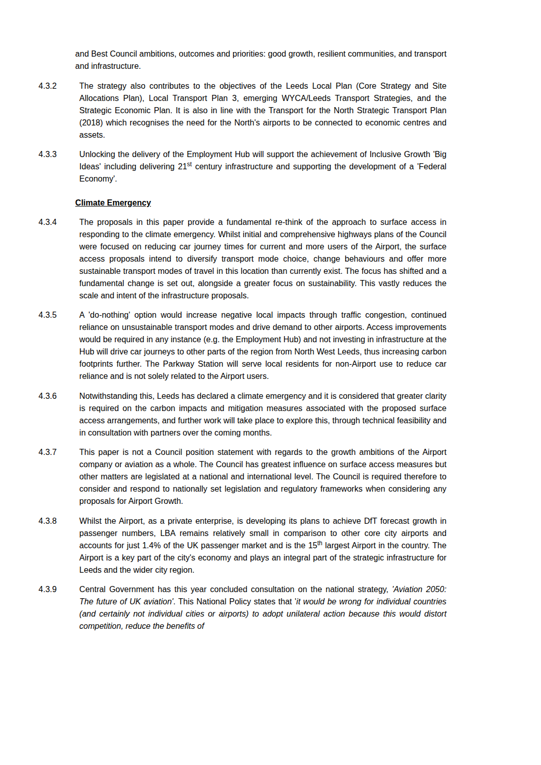and Best Council ambitions, outcomes and priorities: good growth, resilient communities, and transport and infrastructure.
4.3.2
The strategy also contributes to the objectives of the Leeds Local Plan (Core Strategy and Site Allocations Plan), Local Transport Plan 3, emerging WYCA/Leeds Transport Strategies, and the Strategic Economic Plan. It is also in line with the Transport for the North Strategic Transport Plan (2018) which recognises the need for the North's airports to be connected to economic centres and assets.
4.3.3
Unlocking the delivery of the Employment Hub will support the achievement of Inclusive Growth 'Big Ideas' including delivering 21st century infrastructure and supporting the development of a 'Federal Economy'.
Climate Emergency
4.3.4
The proposals in this paper provide a fundamental re-think of the approach to surface access in responding to the climate emergency. Whilst initial and comprehensive highways plans of the Council were focused on reducing car journey times for current and more users of the Airport, the surface access proposals intend to diversify transport mode choice, change behaviours and offer more sustainable transport modes of travel in this location than currently exist. The focus has shifted and a fundamental change is set out, alongside a greater focus on sustainability. This vastly reduces the scale and intent of the infrastructure proposals.
4.3.5
A 'do-nothing' option would increase negative local impacts through traffic congestion, continued reliance on unsustainable transport modes and drive demand to other airports. Access improvements would be required in any instance (e.g. the Employment Hub) and not investing in infrastructure at the Hub will drive car journeys to other parts of the region from North West Leeds, thus increasing carbon footprints further. The Parkway Station will serve local residents for non-Airport use to reduce car reliance and is not solely related to the Airport users.
4.3.6
Notwithstanding this, Leeds has declared a climate emergency and it is considered that greater clarity is required on the carbon impacts and mitigation measures associated with the proposed surface access arrangements, and further work will take place to explore this, through technical feasibility and in consultation with partners over the coming months.
4.3.7
This paper is not a Council position statement with regards to the growth ambitions of the Airport company or aviation as a whole. The Council has greatest influence on surface access measures but other matters are legislated at a national and international level. The Council is required therefore to consider and respond to nationally set legislation and regulatory frameworks when considering any proposals for Airport Growth.
4.3.8
Whilst the Airport, as a private enterprise, is developing its plans to achieve DfT forecast growth in passenger numbers, LBA remains relatively small in comparison to other core city airports and accounts for just 1.4% of the UK passenger market and is the 15th largest Airport in the country. The Airport is a key part of the city's economy and plays an integral part of the strategic infrastructure for Leeds and the wider city region.
4.3.9
Central Government has this year concluded consultation on the national strategy, 'Aviation 2050: The future of UK aviation'. This National Policy states that 'it would be wrong for individual countries (and certainly not individual cities or airports) to adopt unilateral action because this would distort competition, reduce the benefits of